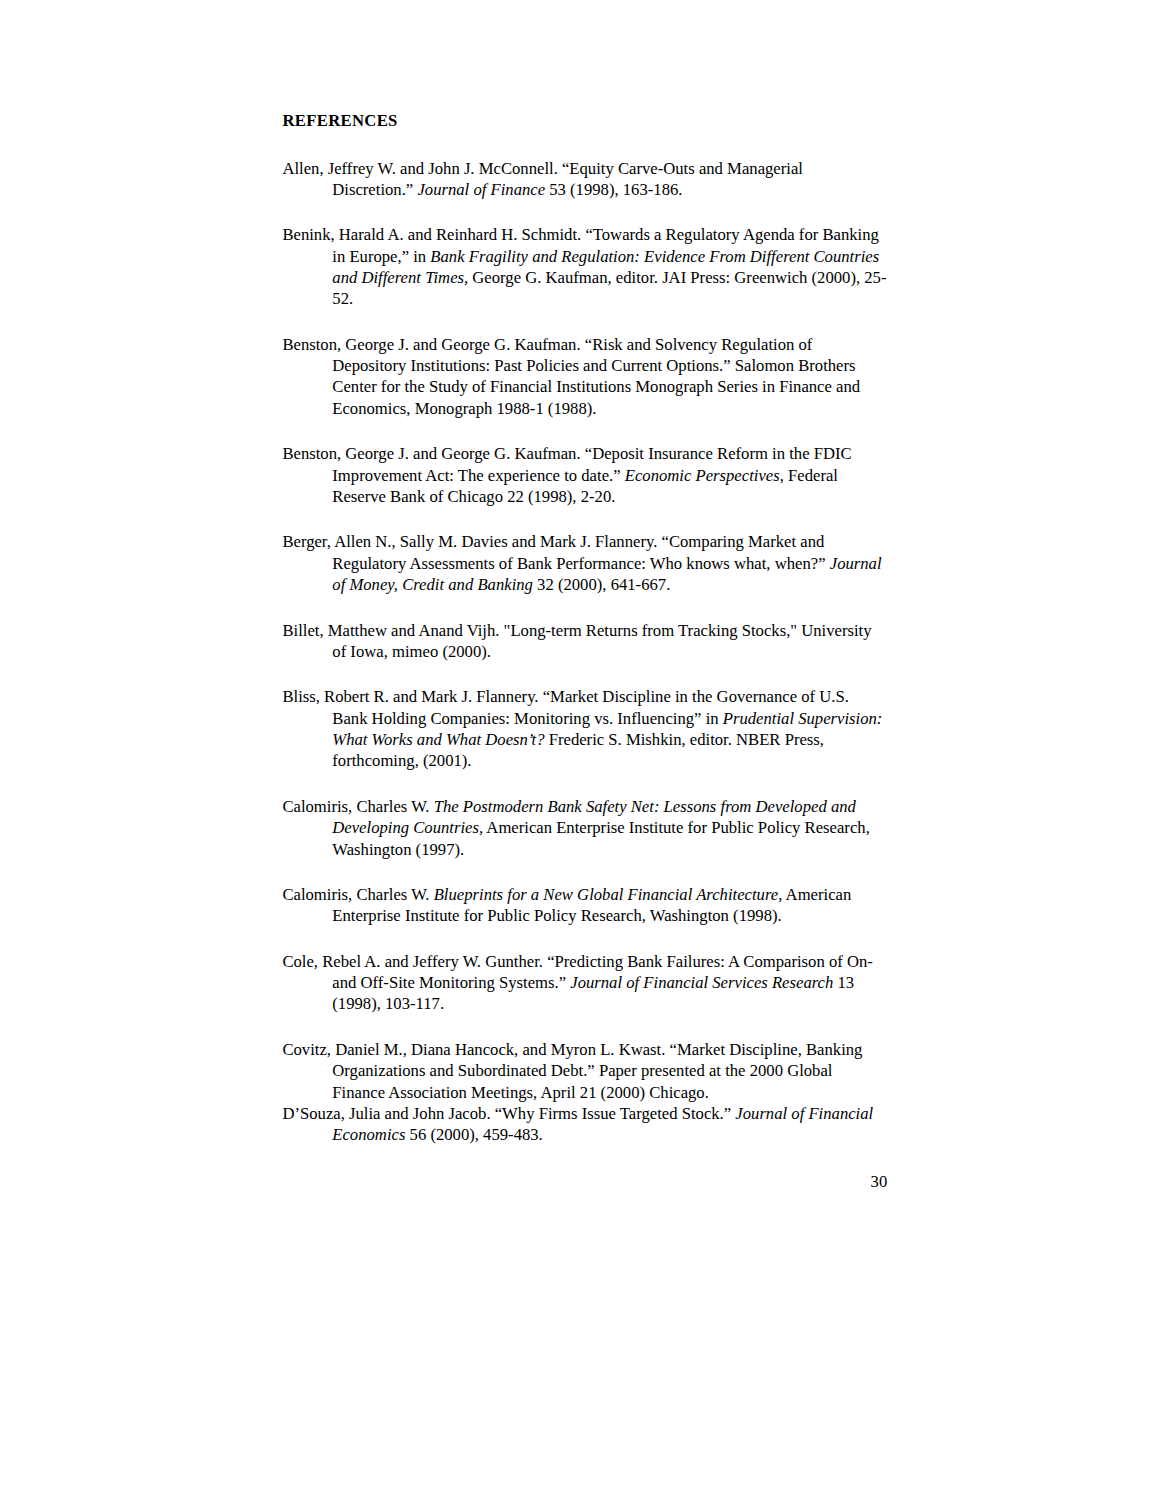REFERENCES
Allen, Jeffrey W. and John J. McConnell. “Equity Carve-Outs and Managerial Discretion.” Journal of Finance 53 (1998), 163-186.
Benink, Harald A. and Reinhard H. Schmidt. “Towards a Regulatory Agenda for Banking in Europe,” in Bank Fragility and Regulation: Evidence From Different Countries and Different Times, George G. Kaufman, editor. JAI Press: Greenwich (2000), 25-52.
Benston, George J. and George G. Kaufman. “Risk and Solvency Regulation of Depository Institutions: Past Policies and Current Options.” Salomon Brothers Center for the Study of Financial Institutions Monograph Series in Finance and Economics, Monograph 1988-1 (1988).
Benston, George J. and George G. Kaufman. “Deposit Insurance Reform in the FDIC Improvement Act: The experience to date.” Economic Perspectives, Federal Reserve Bank of Chicago 22 (1998), 2-20.
Berger, Allen N., Sally M. Davies and Mark J. Flannery. “Comparing Market and Regulatory Assessments of Bank Performance: Who knows what, when?” Journal of Money, Credit and Banking 32 (2000), 641-667.
Billet, Matthew and Anand Vijh. "Long-term Returns from Tracking Stocks," University of Iowa, mimeo (2000).
Bliss, Robert R. and Mark J. Flannery. “Market Discipline in the Governance of U.S. Bank Holding Companies: Monitoring vs. Influencing” in Prudential Supervision: What Works and What Doesn’t? Frederic S. Mishkin, editor. NBER Press, forthcoming, (2001).
Calomiris, Charles W. The Postmodern Bank Safety Net: Lessons from Developed and Developing Countries, American Enterprise Institute for Public Policy Research, Washington (1997).
Calomiris, Charles W. Blueprints for a New Global Financial Architecture, American Enterprise Institute for Public Policy Research, Washington (1998).
Cole, Rebel A. and Jeffery W. Gunther. “Predicting Bank Failures: A Comparison of On- and Off-Site Monitoring Systems.” Journal of Financial Services Research 13 (1998), 103-117.
Covitz, Daniel M., Diana Hancock, and Myron L. Kwast. “Market Discipline, Banking Organizations and Subordinated Debt.” Paper presented at the 2000 Global Finance Association Meetings, April 21 (2000) Chicago.
D’Souza, Julia and John Jacob. “Why Firms Issue Targeted Stock.” Journal of Financial Economics 56 (2000), 459-483.
30